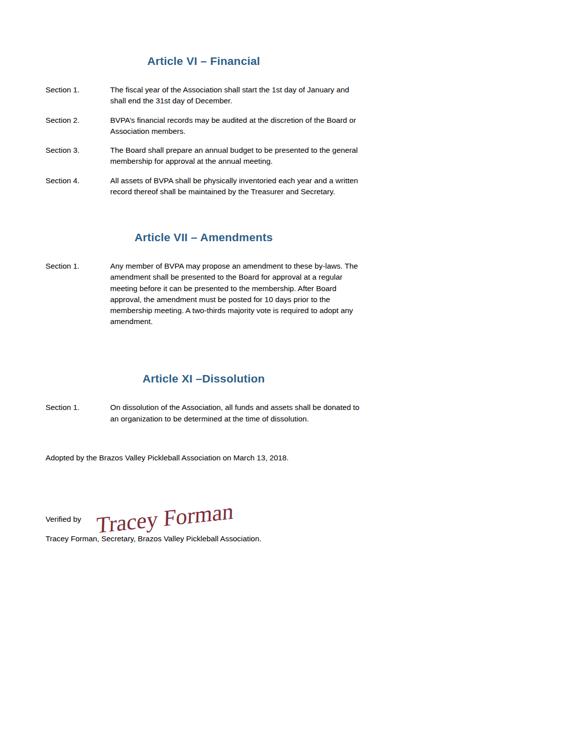Article VI – Financial
| Section 1. | The fiscal year of the Association shall start the 1st day of January and shall end the 31st day of December. |
| Section 2. | BVPA’s financial records may be audited at the discretion of the Board or Association members. |
| Section 3. | The Board shall prepare an annual budget to be presented to the general membership for approval at the annual meeting. |
| Section 4. | All assets of BVPA shall be physically inventoried each year and a written record thereof shall be maintained by the Treasurer and Secretary. |
Article VII – Amendments
| Section 1. | Any member of BVPA may propose an amendment to these by-laws. The amendment shall be presented to the Board for approval at a regular meeting before it can be presented to the membership. After Board approval, the amendment must be posted for 10 days prior to the membership meeting. A two-thirds majority vote is required to adopt any amendment. |
Article XI –Dissolution
| Section 1. | On dissolution of the Association, all funds and assets shall be donated to an organization to be determined at the time of dissolution. |
Adopted by the Brazos Valley Pickleball Association on March 13, 2018.
Verified by Tracey Forman
Tracey Forman, Secretary, Brazos Valley Pickleball Association.